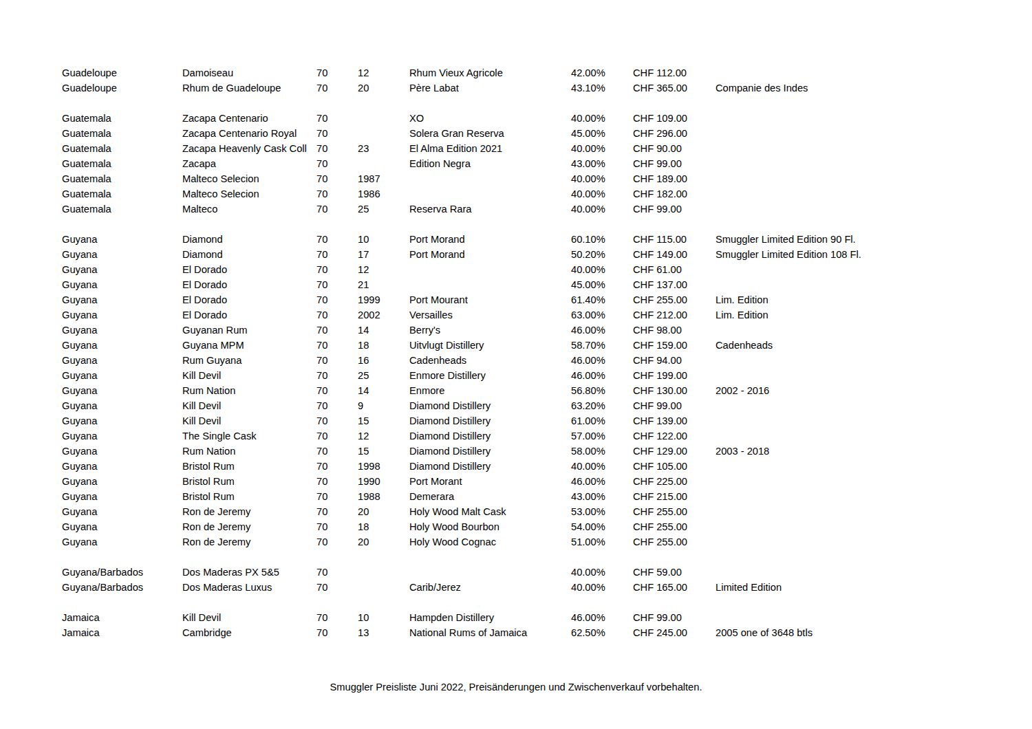| Guadeloupe | Damoiseau | 70 | 12 | Rhum Vieux Agricole | 42.00% | CHF 112.00 | |
| Guadeloupe | Rhum de Guadeloupe | 70 | 20 | Père Labat | 43.10% | CHF 365.00 | Companie des Indes |
| Guatemala | Zacapa Centenario | 70 | | XO | 40.00% | CHF 109.00 | |
| Guatemala | Zacapa Centenario Royal | 70 | | Solera Gran Reserva | 45.00% | CHF 296.00 | |
| Guatemala | Zacapa Heavenly Cask Coll | 70 | 23 | El Alma Edition 2021 | 40.00% | CHF 90.00 | |
| Guatemala | Zacapa | 70 | | Edition Negra | 43.00% | CHF 99.00 | |
| Guatemala | Malteco Selecion | 70 | 1987 | | 40.00% | CHF 189.00 | |
| Guatemala | Malteco Selecion | 70 | 1986 | | 40.00% | CHF 182.00 | |
| Guatemala | Malteco | 70 | 25 | Reserva Rara | 40.00% | CHF 99.00 | |
| Guyana | Diamond | 70 | 10 | Port Morand | 60.10% | CHF 115.00 | Smuggler Limited Edition 90 Fl. |
| Guyana | Diamond | 70 | 17 | Port Morand | 50.20% | CHF 149.00 | Smuggler Limited Edition 108 Fl. |
| Guyana | El Dorado | 70 | 12 | | 40.00% | CHF 61.00 | |
| Guyana | El Dorado | 70 | 21 | | 45.00% | CHF 137.00 | |
| Guyana | El Dorado | 70 | 1999 | Port Mourant | 61.40% | CHF 255.00 | Lim. Edition |
| Guyana | El Dorado | 70 | 2002 | Versailles | 63.00% | CHF 212.00 | Lim. Edition |
| Guyana | Guyanan Rum | 70 | 14 | Berry's | 46.00% | CHF 98.00 | |
| Guyana | Guyana MPM | 70 | 18 | Uitvlugt Distillery | 58.70% | CHF 159.00 | Cadenheads |
| Guyana | Rum Guyana | 70 | 16 | Cadenheads | 46.00% | CHF 94.00 | |
| Guyana | Kill Devil | 70 | 25 | Enmore Distillery | 46.00% | CHF 199.00 | |
| Guyana | Rum Nation | 70 | 14 | Enmore | 56.80% | CHF 130.00 | 2002 - 2016 |
| Guyana | Kill Devil | 70 | 9 | Diamond Distillery | 63.20% | CHF 99.00 | |
| Guyana | Kill Devil | 70 | 15 | Diamond Distillery | 61.00% | CHF 139.00 | |
| Guyana | The Single Cask | 70 | 12 | Diamond Distillery | 57.00% | CHF 122.00 | |
| Guyana | Rum Nation | 70 | 15 | Diamond Distillery | 58.00% | CHF 129.00 | 2003 - 2018 |
| Guyana | Bristol Rum | 70 | 1998 | Diamond Distillery | 40.00% | CHF 105.00 | |
| Guyana | Bristol Rum | 70 | 1990 | Port Morant | 46.00% | CHF 225.00 | |
| Guyana | Bristol Rum | 70 | 1988 | Demerara | 43.00% | CHF 215.00 | |
| Guyana | Ron de Jeremy | 70 | 20 | Holy Wood Malt Cask | 53.00% | CHF 255.00 | |
| Guyana | Ron de Jeremy | 70 | 18 | Holy Wood Bourbon | 54.00% | CHF 255.00 | |
| Guyana | Ron de Jeremy | 70 | 20 | Holy Wood Cognac | 51.00% | CHF 255.00 | |
| Guyana/Barbados | Dos Maderas PX 5&5 | 70 | | | 40.00% | CHF 59.00 | |
| Guyana/Barbados | Dos Maderas Luxus | 70 | | Carib/Jerez | 40.00% | CHF 165.00 | Limited Edition |
| Jamaica | Kill Devil | 70 | 10 | Hampden Distillery | 46.00% | CHF 99.00 | |
| Jamaica | Cambridge | 70 | 13 | National Rums of Jamaica | 62.50% | CHF 245.00 | 2005 one of 3648 btls |
Smuggler Preisliste Juni 2022, Preisänderungen und Zwischenverkauf vorbehalten.